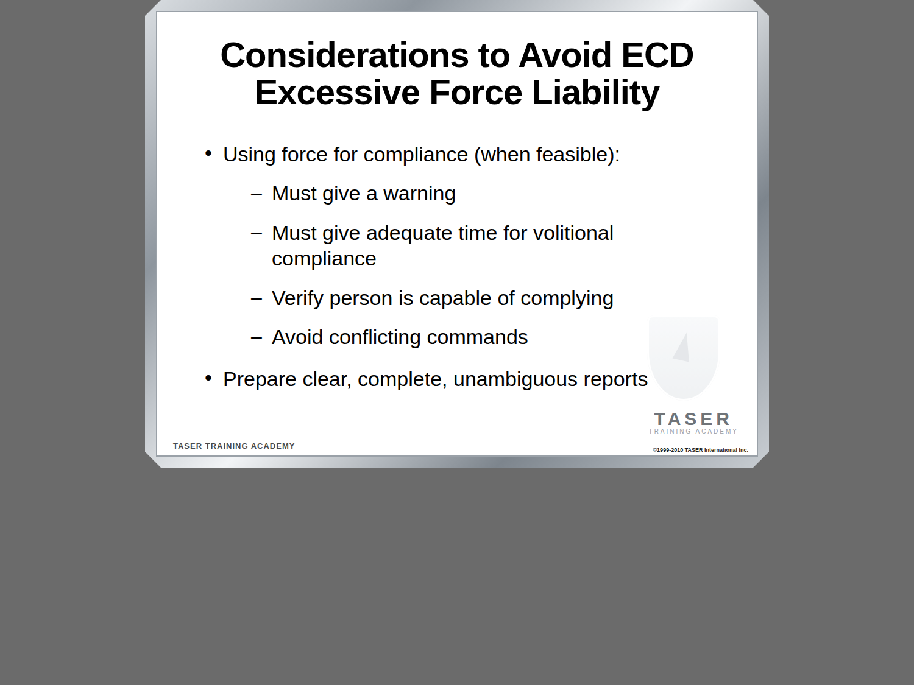Considerations to Avoid ECD Excessive Force Liability
Using force for compliance (when feasible):
Must give a warning
Must give adequate time for volitional compliance
Verify person is capable of complying
Avoid conflicting commands
Prepare clear, complete, unambiguous reports
TASER
TRAINING ACADEMY
TASER TRAINING ACADEMY
©1999-2010 TASER International Inc.